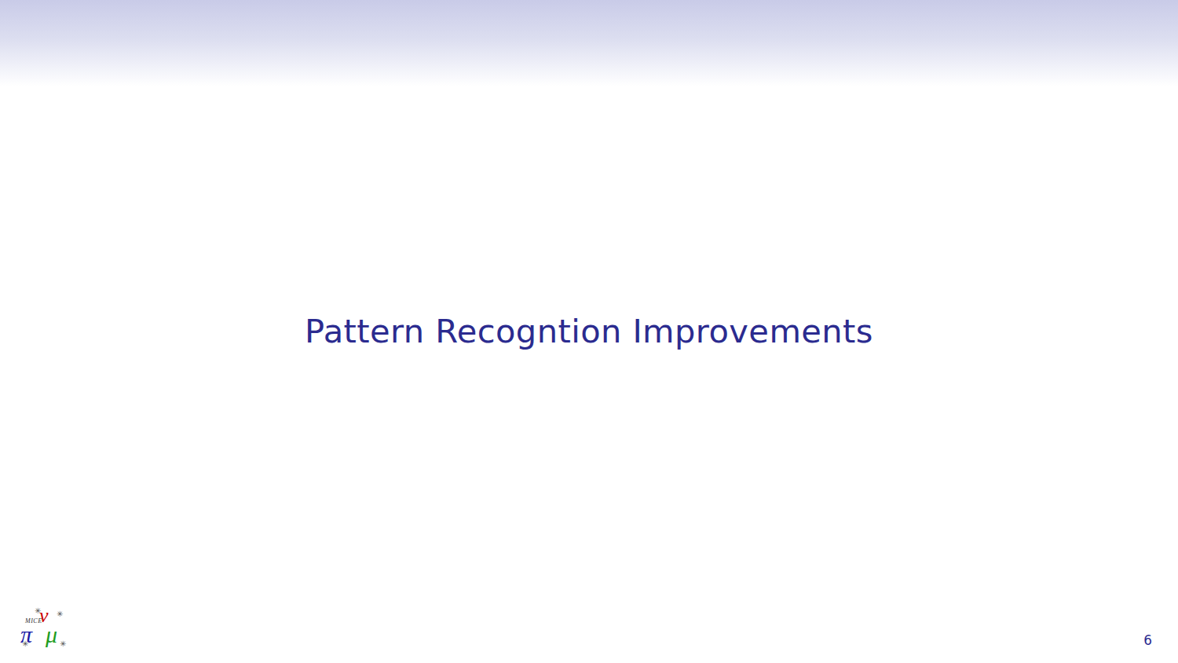Pattern Recogntion Improvements
✳ ✳ ν MICE π μ ✳ ✳
6